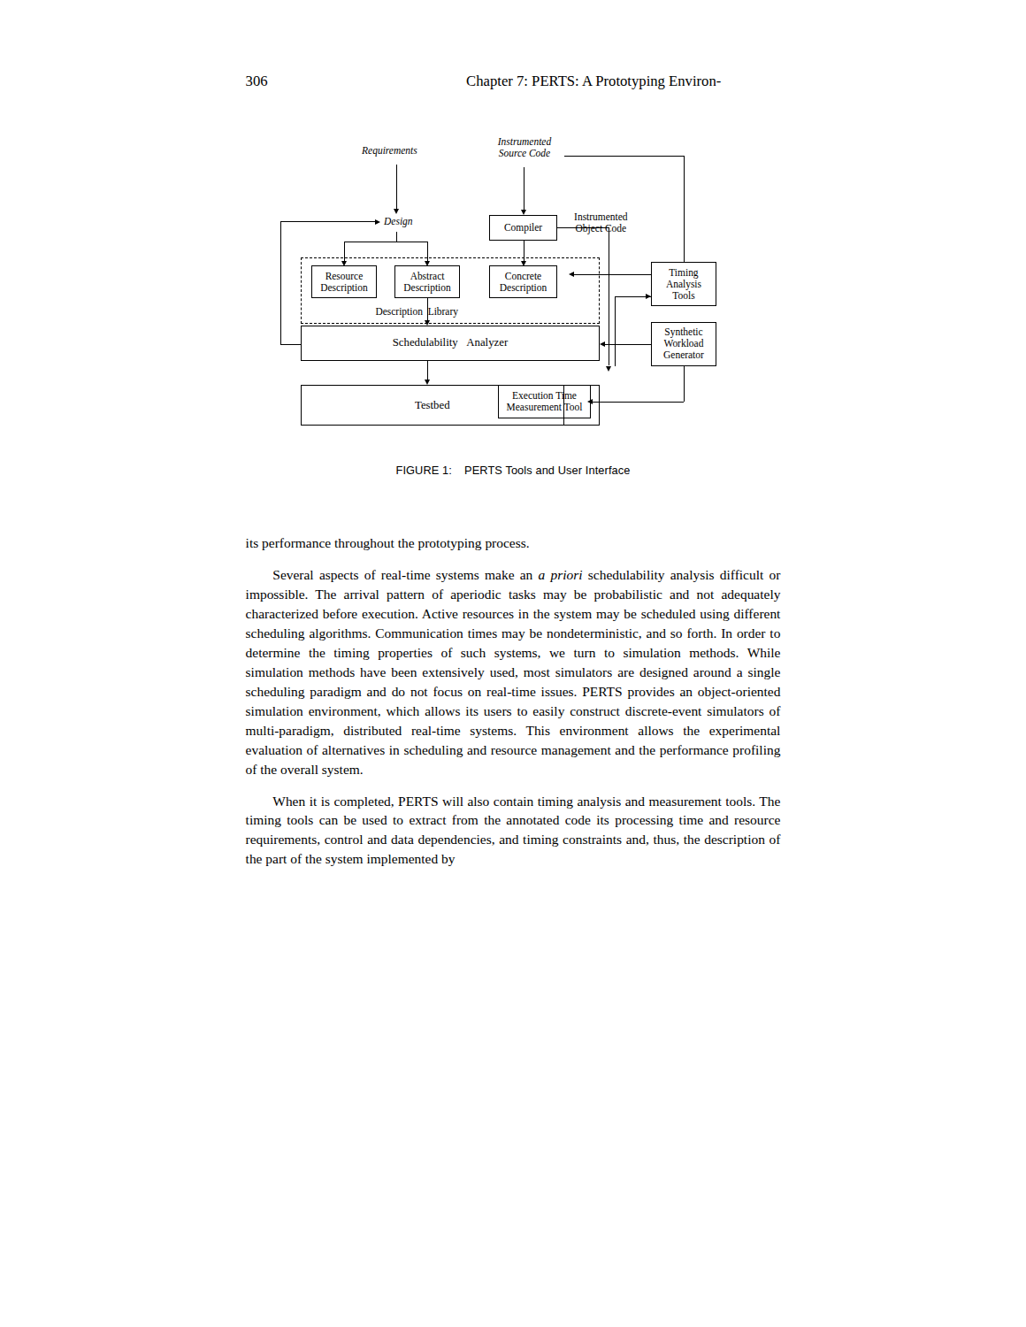306
Chapter 7: PERTS: A Prototyping Environ-
Requirements
Instrumented
Source Code
Design
Compiler
Instrumented
Object Code
Description Library
Resource
Description
Abstract
Description
Concrete
Description
Timing
Analysis
Tools
Schedulability Analyzer
Synthetic
Workload
Generator
Testbed
Execution Time
Measurement Tool
FIGURE 1: PERTS Tools and User Interface
its performance throughout the prototyping process.
Several aspects of real-time systems make an a priori schedulability analysis difficult or impossible. The arrival pattern of aperiodic tasks may be probabilistic and not adequately characterized before execution. Active resources in the system may be scheduled using different scheduling algorithms. Communication times may be nondeterministic, and so forth. In order to determine the timing properties of such systems, we turn to simulation methods. While simulation methods have been extensively used, most simulators are designed around a single scheduling paradigm and do not focus on real-time issues. PERTS provides an object-oriented simulation environment, which allows its users to easily construct discrete-event simulators of multi-paradigm, distributed real-time systems. This environment allows the experimental evaluation of alternatives in scheduling and resource management and the performance profiling of the overall system.
When it is completed, PERTS will also contain timing analysis and measurement tools. The timing tools can be used to extract from the annotated code its processing time and resource requirements, control and data dependencies, and timing constraints and, thus, the description of the part of the system implemented by